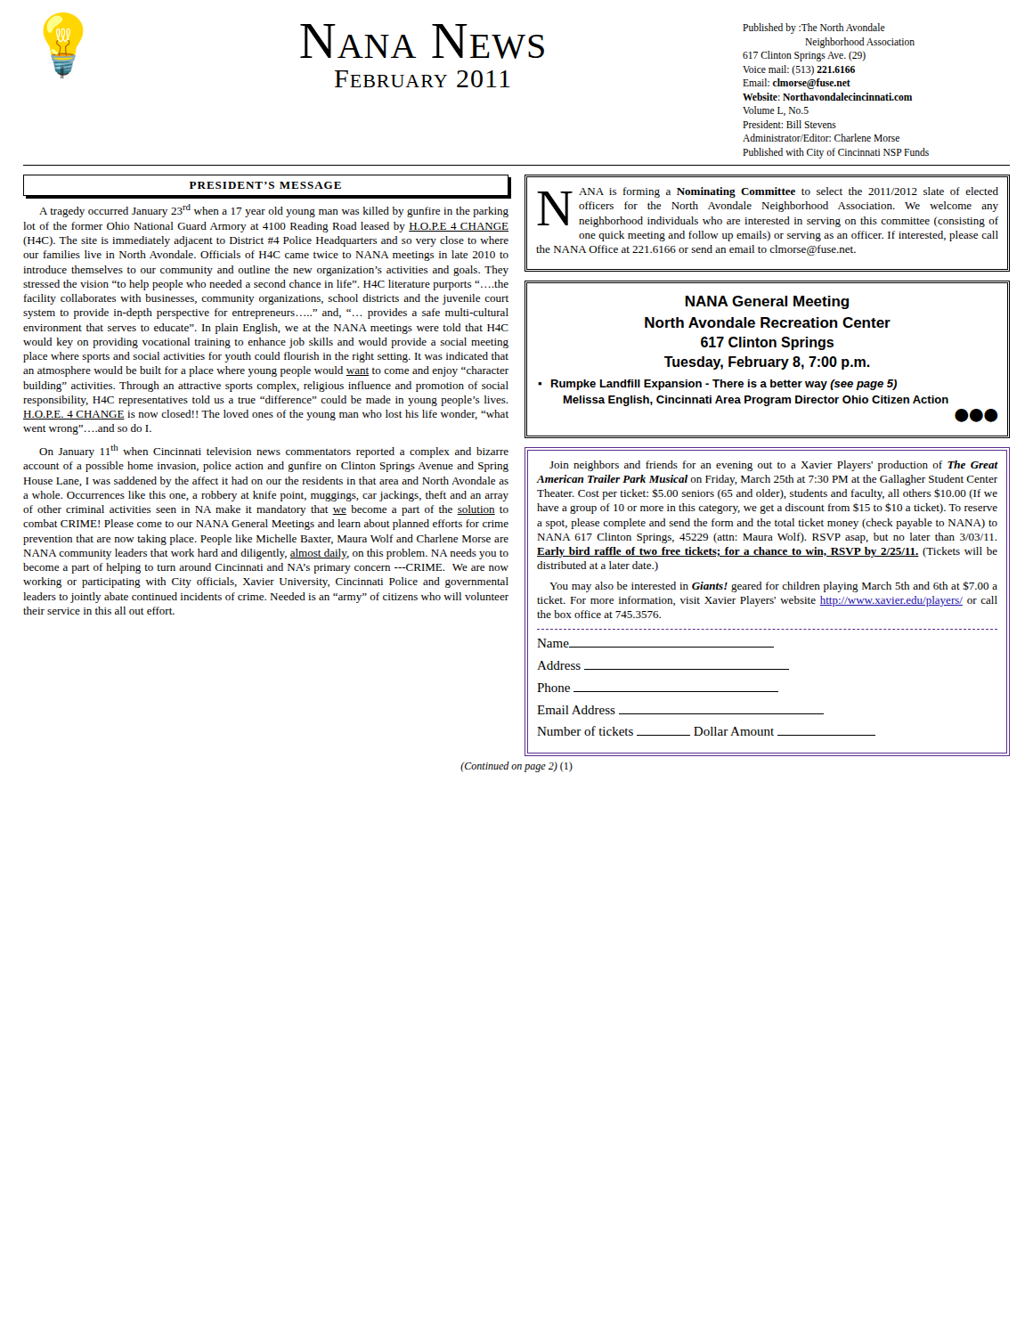💡 ║
NANA NEWS
FEBRUARY 2011
Published by :The North Avondale
Neighborhood Association
617 Clinton Springs Ave. (29)
Voice mail: (513) 221.6166
Email: clmorse@fuse.net
Website: Northavondalecincinnati.com
Volume L, No.5
President: Bill Stevens
Administrator/Editor: Charlene Morse
Published with City of Cincinnati NSP Funds
PRESIDENT’S MESSAGE
A tragedy occurred January 23rd when a 17 year old young man was killed by gunfire in the parking lot of the former Ohio National Guard Armory at 4100 Reading Road leased by H.O.P.E 4 CHANGE (H4C). The site is immediately adjacent to District #4 Police Headquarters and so very close to where our families live in North Avondale. Officials of H4C came twice to NANA meetings in late 2010 to introduce themselves to our community and outline the new organization’s activities and goals. They stressed the vision “to help people who needed a second chance in life”. H4C literature purports “….the facility collaborates with businesses, community organizations, school districts and the juvenile court system to provide in-depth perspective for entrepreneurs…..” and, “… provides a safe multi-cultural environment that serves to educate”. In plain English, we at the NANA meetings were told that H4C would key on providing vocational training to enhance job skills and would provide a social meeting place where sports and social activities for youth could flourish in the right setting. It was indicated that an atmosphere would be built for a place where young people would want to come and enjoy “character building” activities. Through an attractive sports complex, religious influence and promotion of social responsibility, H4C representatives told us a true “difference” could be made in young people’s lives. H.O.P.E. 4 CHANGE is now closed!! The loved ones of the young man who lost his life wonder, “what went wrong”….and so do I.
On January 11th when Cincinnati television news commentators reported a complex and bizarre account of a possible home invasion, police action and gunfire on Clinton Springs Avenue and Spring House Lane, I was saddened by the affect it had on our the residents in that area and North Avondale as a whole. Occurrences like this one, a robbery at knife point, muggings, car jackings, theft and an array of other criminal activities seen in NA make it mandatory that we become a part of the solution to combat CRIME! Please come to our NANA General Meetings and learn about planned efforts for crime prevention that are now taking place. People like Michelle Baxter, Maura Wolf and Charlene Morse are NANA community leaders that work hard and diligently, almost daily, on this problem. NA needs you to become a part of helping to turn around Cincinnati and NA’s primary concern ---CRIME. We are now working or participating with City officials, Xavier University, Cincinnati Police and governmental leaders to jointly abate continued incidents of crime. Needed is an “army” of citizens who will volunteer their service in this all out effort.
NANA is forming a Nominating Committee to select the 2011/2012 slate of elected officers for the North Avondale Neighborhood Association. We welcome any neighborhood individuals who are interested in serving on this committee (consisting of one quick meeting and follow up emails) or serving as an officer. If interested, please call the NANA Office at 221.6166 or send an email to clmorse@fuse.net.
NANA General Meeting
North Avondale Recreation Center
617 Clinton Springs
Tuesday, February 8, 7:00 p.m.
Rumpke Landfill Expansion - There is a better way (see page 5)
Melissa English, Cincinnati Area Program Director Ohio Citizen Action
●●●
Join neighbors and friends for an evening out to a Xavier Players' production of The Great American Trailer Park Musical on Friday, March 25th at 7:30 PM at the Gallagher Student Center Theater. Cost per ticket: $5.00 seniors (65 and older), students and faculty, all others $10.00 (If we have a group of 10 or more in this category, we get a discount from $15 to $10 a ticket). To reserve a spot, please complete and send the form and the total ticket money (check payable to NANA) to NANA 617 Clinton Springs, 45229 (attn: Maura Wolf). RSVP asap, but no later than 3/03/11. Early bird raffle of two free tickets; for a chance to win, RSVP by 2/25/11. (Tickets will be distributed at a later date.)
You may also be interested in Giants! geared for children playing March 5th and 6th at $7.00 a ticket. For more information, visit Xavier Players' website http://www.xavier.edu/players/ or call the box office at 745.3576.
Name
Address
Phone
Email Address
Number of tickets Dollar Amount
(Continued on page 2) (1)